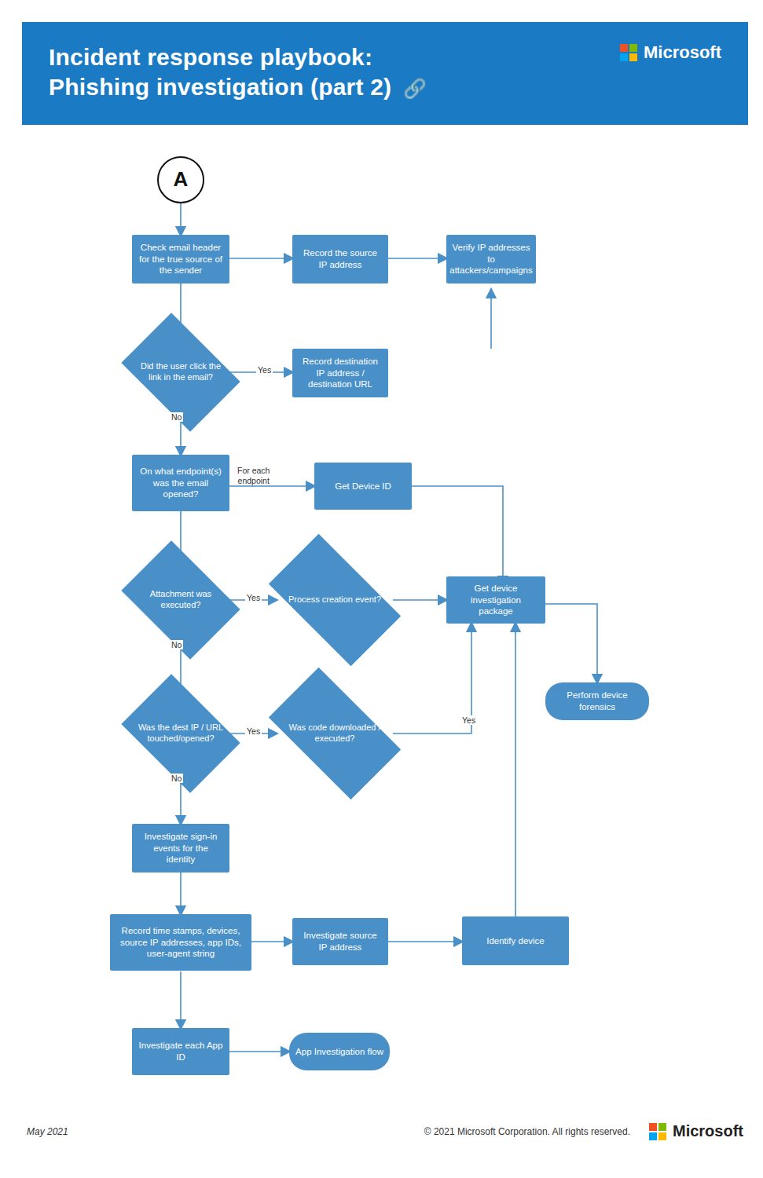Incident response playbook:
Phishing investigation (part 2) 🔗
Microsoft
A
Check email header for the true source of the sender
Record the source IP address
Verify IP addresses to attackers/campaigns
Did the user click the link in the email?
Yes
Record destination IP address / destination URL
No
On what endpoint(s) was the email opened?
For each
endpoint
Get Device ID
Attachment was executed?
Yes
Process creation event?
Get device investigation package
Perform device forensics
No
Was the dest IP / URL touched/opened?
Yes
Was code downloaded / executed?
Yes
No
Investigate sign-in events for the identity
Record time stamps, devices, source IP addresses, app IDs, user-agent string
Investigate source IP address
Identify device
Investigate each App ID
App Investigation flow
May 2021 © 2021 Microsoft Corporation. All rights reserved. Microsoft